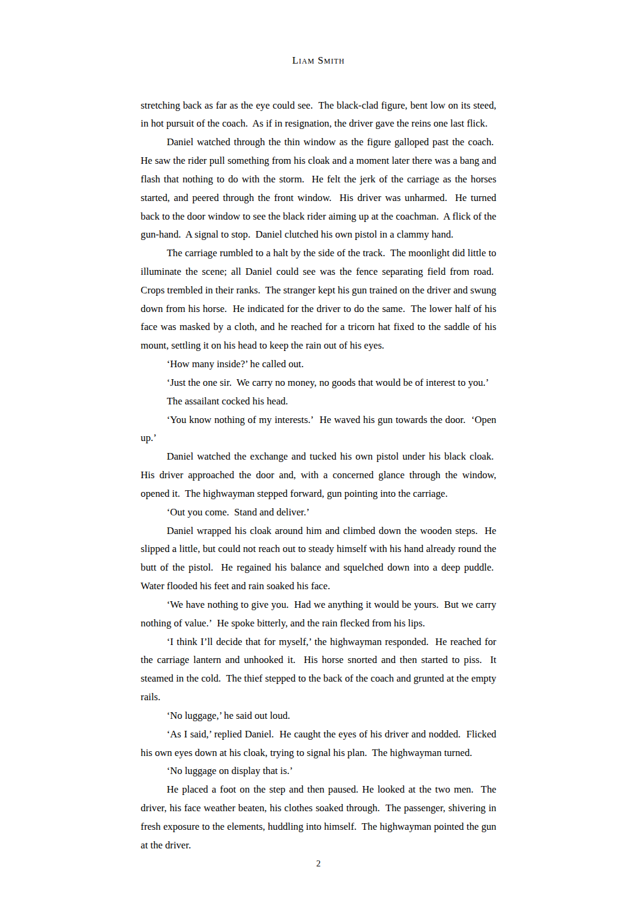Liam Smith
stretching back as far as the eye could see. The black-clad figure, bent low on its steed, in hot pursuit of the coach. As if in resignation, the driver gave the reins one last flick.
Daniel watched through the thin window as the figure galloped past the coach. He saw the rider pull something from his cloak and a moment later there was a bang and flash that nothing to do with the storm. He felt the jerk of the carriage as the horses started, and peered through the front window. His driver was unharmed. He turned back to the door window to see the black rider aiming up at the coachman. A flick of the gun-hand. A signal to stop. Daniel clutched his own pistol in a clammy hand.
The carriage rumbled to a halt by the side of the track. The moonlight did little to illuminate the scene; all Daniel could see was the fence separating field from road. Crops trembled in their ranks. The stranger kept his gun trained on the driver and swung down from his horse. He indicated for the driver to do the same. The lower half of his face was masked by a cloth, and he reached for a tricorn hat fixed to the saddle of his mount, settling it on his head to keep the rain out of his eyes.
‘How many inside?’ he called out.
‘Just the one sir. We carry no money, no goods that would be of interest to you.’
The assailant cocked his head.
‘You know nothing of my interests.’ He waved his gun towards the door. ‘Open up.’
Daniel watched the exchange and tucked his own pistol under his black cloak. His driver approached the door and, with a concerned glance through the window, opened it. The highwayman stepped forward, gun pointing into the carriage.
‘Out you come. Stand and deliver.’
Daniel wrapped his cloak around him and climbed down the wooden steps. He slipped a little, but could not reach out to steady himself with his hand already round the butt of the pistol. He regained his balance and squelched down into a deep puddle. Water flooded his feet and rain soaked his face.
‘We have nothing to give you. Had we anything it would be yours. But we carry nothing of value.’ He spoke bitterly, and the rain flecked from his lips.
‘I think I’ll decide that for myself,’ the highwayman responded. He reached for the carriage lantern and unhooked it. His horse snorted and then started to piss. It steamed in the cold. The thief stepped to the back of the coach and grunted at the empty rails.
‘No luggage,’ he said out loud.
‘As I said,’ replied Daniel. He caught the eyes of his driver and nodded. Flicked his own eyes down at his cloak, trying to signal his plan. The highwayman turned.
‘No luggage on display that is.’
He placed a foot on the step and then paused. He looked at the two men. The driver, his face weather beaten, his clothes soaked through. The passenger, shivering in fresh exposure to the elements, huddling into himself. The highwayman pointed the gun at the driver.
2